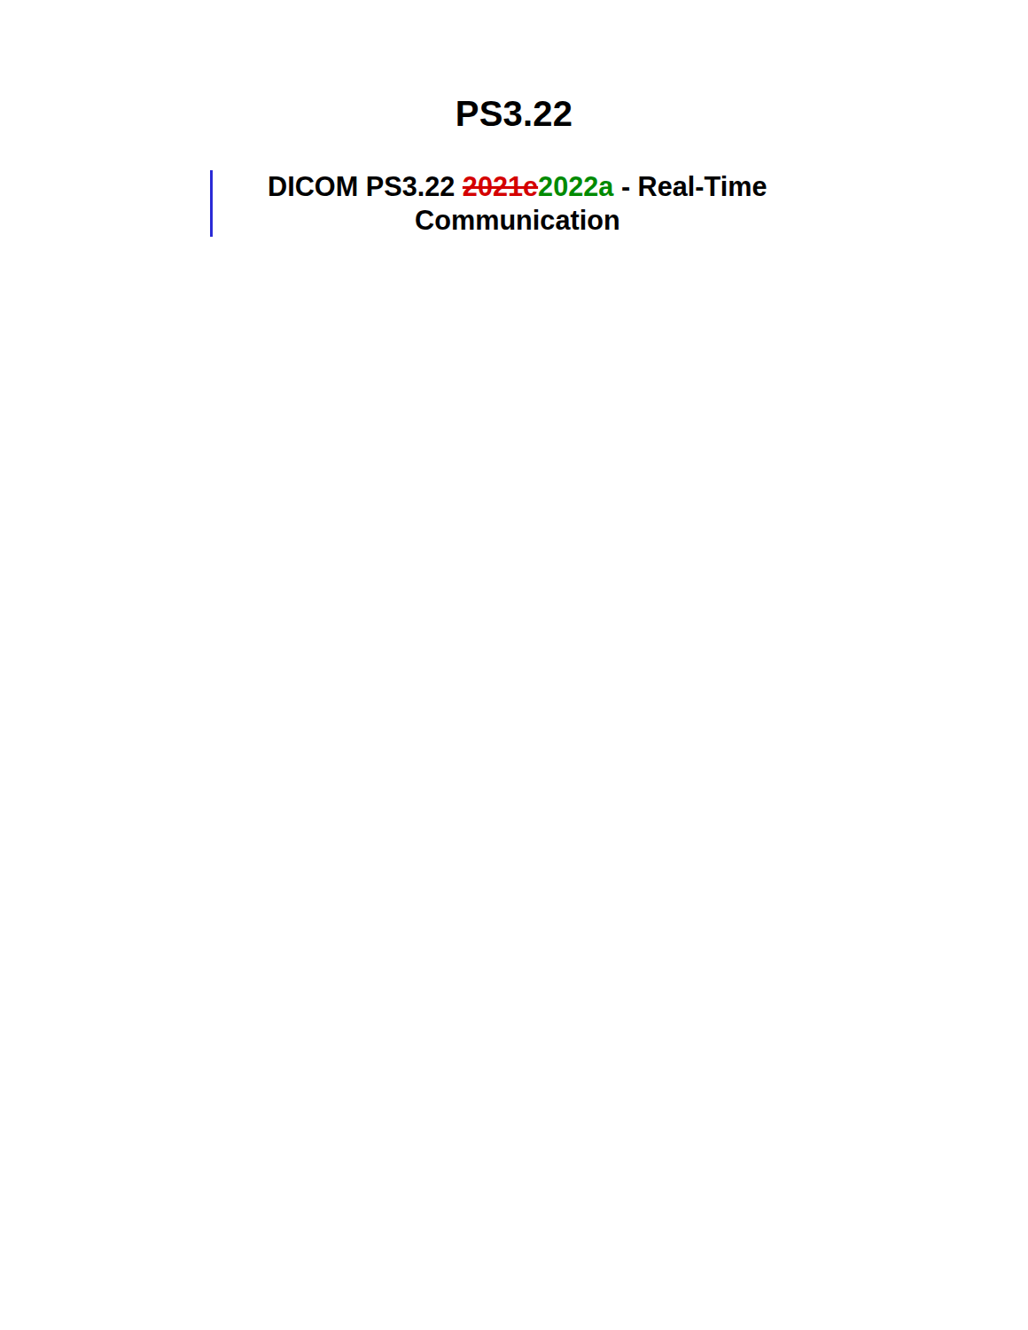PS3.22
DICOM PS3.22 2021e 2022a - Real-Time Communication